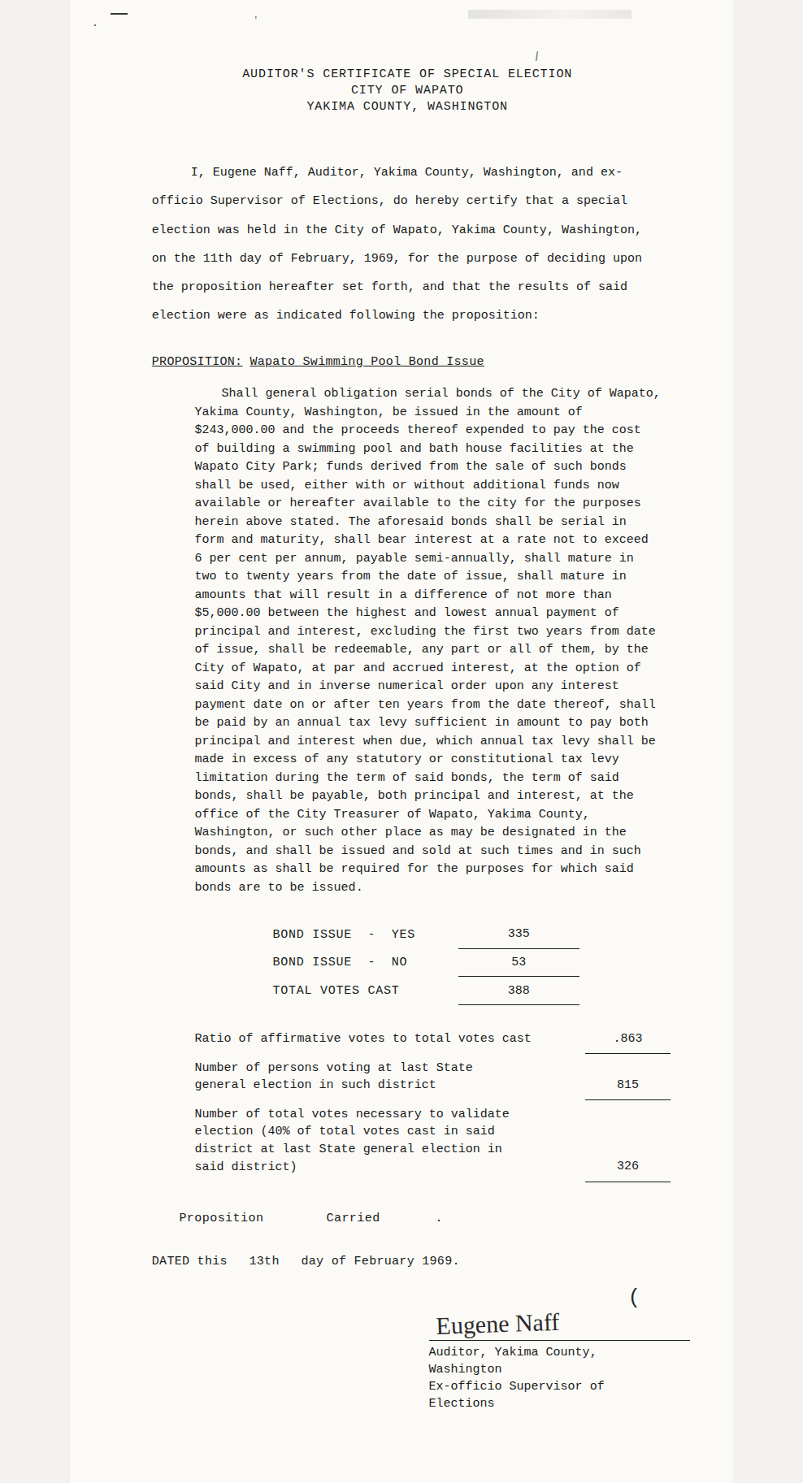. ' /
AUDITOR'S CERTIFICATE OF SPECIAL ELECTION
CITY OF WAPATO
YAKIMA COUNTY, WASHINGTON
I, Eugene Naff, Auditor, Yakima County, Washington, and ex-officio Supervisor of Elections, do hereby certify that a special election was held in the City of Wapato, Yakima County, Washington, on the 11th day of February, 1969, for the purpose of deciding upon the proposition hereafter set forth, and that the results of said election were as indicated following the proposition:
PROPOSITION: Wapato Swimming Pool Bond Issue
Shall general obligation serial bonds of the City of Wapato, Yakima County, Washington, be issued in the amount of $243,000.00 and the proceeds thereof expended to pay the cost of building a swimming pool and bath house facilities at the Wapato City Park; funds derived from the sale of such bonds shall be used, either with or without additional funds now available or hereafter available to the city for the purposes herein above stated. The aforesaid bonds shall be serial in form and maturity, shall bear interest at a rate not to exceed 6 per cent per annum, payable semi-annually, shall mature in two to twenty years from the date of issue, shall mature in amounts that will result in a difference of not more than $5,000.00 between the highest and lowest annual payment of principal and interest, excluding the first two years from date of issue, shall be redeemable, any part or all of them, by the City of Wapato, at par and accrued interest, at the option of said City and in inverse numerical order upon any interest payment date on or after ten years from the date thereof, shall be paid by an annual tax levy sufficient in amount to pay both principal and interest when due, which annual tax levy shall be made in excess of any statutory or constitutional tax levy limitation during the term of said bonds, the term of said bonds, shall be payable, both principal and interest, at the office of the City Treasurer of Wapato, Yakima County, Washington, or such other place as may be designated in the bonds, and shall be issued and sold at such times and in such amounts as shall be required for the purposes for which said bonds are to be issued.
| BOND ISSUE - YES | 335 |
| BOND ISSUE - NO | 53 |
| TOTAL VOTES CAST | 388 |
| Ratio of affirmative votes to total votes cast | .863 |
| Number of persons voting at last State general election in such district | 815 |
| Number of total votes necessary to validate election (40% of total votes cast in said district at last State general election in said district) | 326 |
Proposition Carried.
DATED this 13th day of February 1969.
(
Eugene Naff
Auditor, Yakima County, Washington
Ex-officio Supervisor of Elections